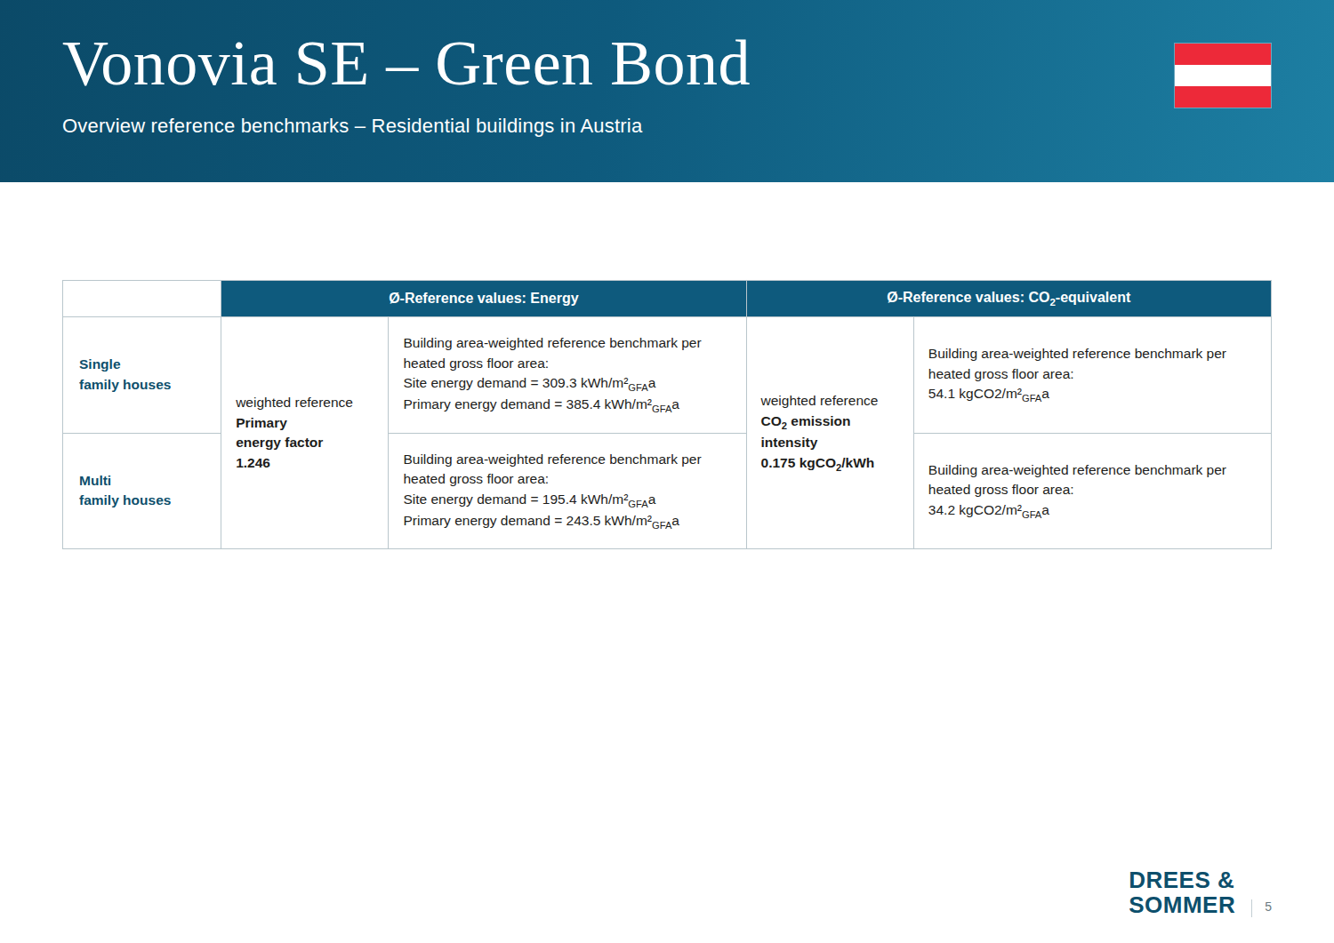Vonovia SE – Green Bond
Overview reference benchmarks – Residential buildings in Austria
| | Ø-Reference values: Energy | Ø-Reference values: CO 2 -equivalent |
| --- | --- | --- |
| Single family houses | weighted reference Primary energy factor 1.246 | Building area-weighted reference benchmark per heated gross floor area: Site energy demand = 309.3 kWh/m² GFA a Primary energy demand = 385.4 kWh/m² GFA a | weighted reference CO 2 emission intensity 0.175 kgCO 2 /kWh | Building area-weighted reference benchmark per heated gross floor area: 54.1 kgCO2/m² GFA a |
| Multi family houses | Building area-weighted reference benchmark per heated gross floor area: Site energy demand = 195.4 kWh/m² GFA a Primary energy demand = 243.5 kWh/m² GFA a | Building area-weighted reference benchmark per heated gross floor area: 34.2 kgCO2/m² GFA a |
DREES & SOMMER
5